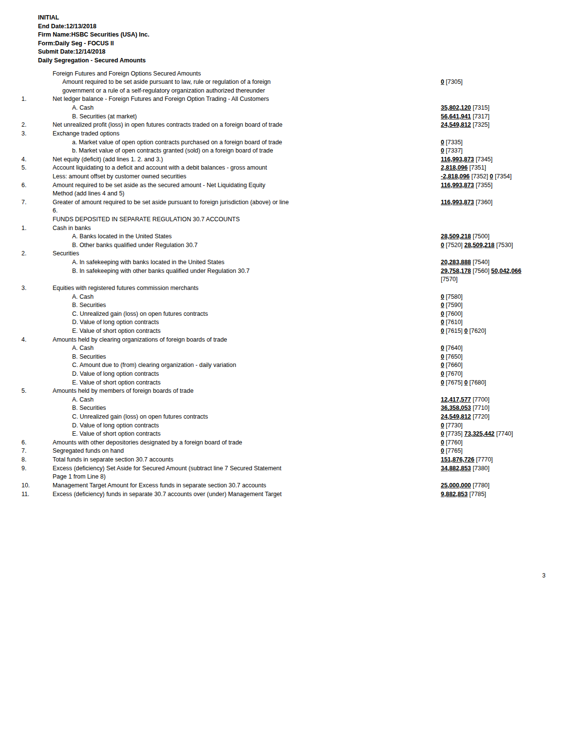INITIAL
End Date:12/13/2018
Firm Name:HSBC Securities (USA) Inc.
Form:Daily Seg - FOCUS II
Submit Date:12/14/2018
Daily Segregation - Secured Amounts
| | Foreign Futures and Foreign Options Secured Amounts | |
| | Amount required to be set aside pursuant to law, rule or regulation of a foreign | 0 [7305] |
| | government or a rule of a self-regulatory organization authorized thereunder | |
| 1. | Net ledger balance - Foreign Futures and Foreign Option Trading - All Customers | |
| | A. Cash | 35,802,120 [7315] |
| | B. Securities (at market) | 56,641,941 [7317] |
| 2. | Net unrealized profit (loss) in open futures contracts traded on a foreign board of trade | 24,549,812 [7325] |
| 3. | Exchange traded options | |
| | a. Market value of open option contracts purchased on a foreign board of trade | 0 [7335] |
| | b. Market value of open contracts granted (sold) on a foreign board of trade | 0 [7337] |
| 4. | Net equity (deficit) (add lines 1. 2. and 3.) | 116,993,873 [7345] |
| 5. | Account liquidating to a deficit and account with a debit balances - gross amount | 2,818,096 [7351] |
| | Less: amount offset by customer owned securities | -2,818,096 [7352] 0 [7354] |
| 6. | Amount required to be set aside as the secured amount - Net Liquidating Equity | 116,993,873 [7355] |
| | Method (add lines 4 and 5) | |
| 7. | Greater of amount required to be set aside pursuant to foreign jurisdiction (above) or line | 116,993,873 [7360] |
| | 6. | |
| | FUNDS DEPOSITED IN SEPARATE REGULATION 30.7 ACCOUNTS | |
| 1. | Cash in banks | |
| | A. Banks located in the United States | 28,509,218 [7500] |
| | B. Other banks qualified under Regulation 30.7 | 0 [7520] 28,509,218 [7530] |
| 2. | Securities | |
| | A. In safekeeping with banks located in the United States | 20,283,888 [7540] |
| | B. In safekeeping with other banks qualified under Regulation 30.7 | 29,758,178 [7560] 50,042,066 |
| | | [7570] |
| 3. | Equities with registered futures commission merchants | |
| | A. Cash | 0 [7580] |
| | B. Securities | 0 [7590] |
| | C. Unrealized gain (loss) on open futures contracts | 0 [7600] |
| | D. Value of long option contracts | 0 [7610] |
| | E. Value of short option contracts | 0 [7615] 0 [7620] |
| 4. | Amounts held by clearing organizations of foreign boards of trade | |
| | A. Cash | 0 [7640] |
| | B. Securities | 0 [7650] |
| | C. Amount due to (from) clearing organization - daily variation | 0 [7660] |
| | D. Value of long option contracts | 0 [7670] |
| | E. Value of short option contracts | 0 [7675] 0 [7680] |
| 5. | Amounts held by members of foreign boards of trade | |
| | A. Cash | 12,417,577 [7700] |
| | B. Securities | 36,358,053 [7710] |
| | C. Unrealized gain (loss) on open futures contracts | 24,549,812 [7720] |
| | D. Value of long option contracts | 0 [7730] |
| | E. Value of short option contracts | 0 [7735] 73,325,442 [7740] |
| 6. | Amounts with other depositories designated by a foreign board of trade | 0 [7760] |
| 7. | Segregated funds on hand | 0 [7765] |
| 8. | Total funds in separate section 30.7 accounts | 151,876,726 [7770] |
| 9. | Excess (deficiency) Set Aside for Secured Amount (subtract line 7 Secured Statement | 34,882,853 [7380] |
| | Page 1 from Line 8) | |
| 10. | Management Target Amount for Excess funds in separate section 30.7 accounts | 25,000,000 [7780] |
| 11. | Excess (deficiency) funds in separate 30.7 accounts over (under) Management Target | 9,882,853 [7785] |
3